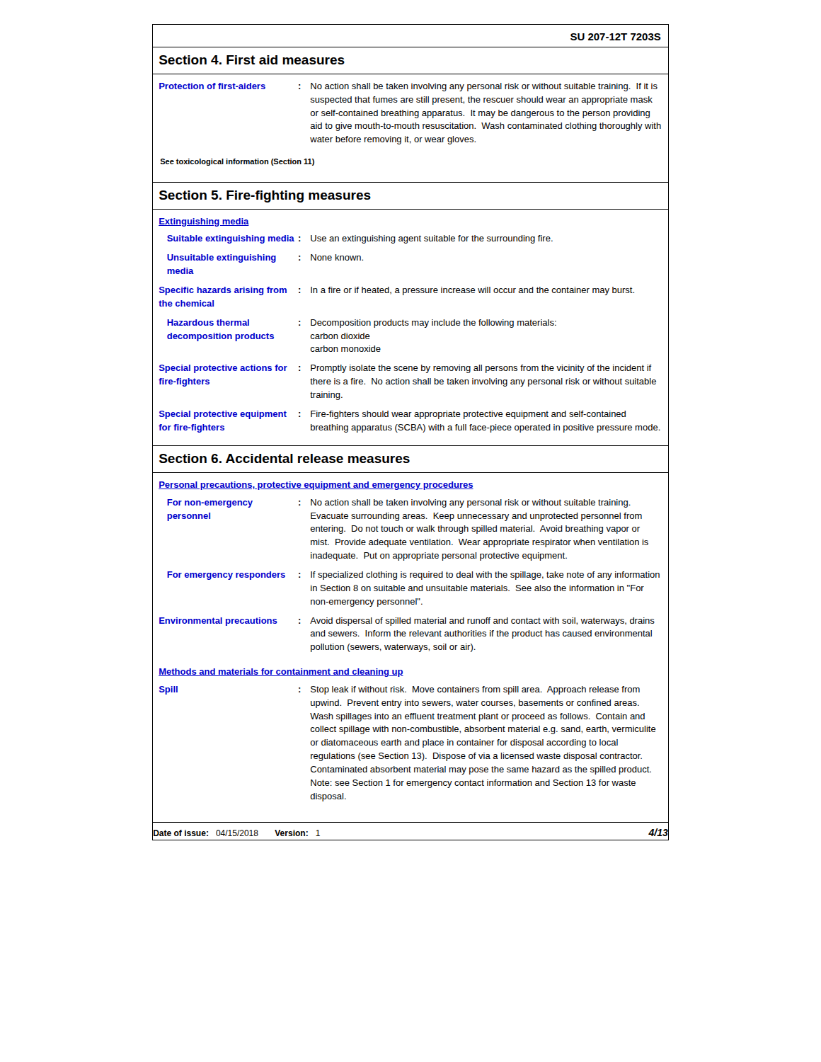SU 207-12T 7203S
Section 4. First aid measures
| Protection of first-aiders | : | No action shall be taken involving any personal risk or without suitable training. If it is suspected that fumes are still present, the rescuer should wear an appropriate mask or self-contained breathing apparatus. It may be dangerous to the person providing aid to give mouth-to-mouth resuscitation. Wash contaminated clothing thoroughly with water before removing it, or wear gloves. |
See toxicological information (Section 11)
Section 5. Fire-fighting measures
Extinguishing media
| Suitable extinguishing media | : | Use an extinguishing agent suitable for the surrounding fire. |
| Unsuitable extinguishing media | : | None known. |
| Specific hazards arising from the chemical | : | In a fire or if heated, a pressure increase will occur and the container may burst. |
| Hazardous thermal decomposition products | : | Decomposition products may include the following materials: carbon dioxide carbon monoxide |
| Special protective actions for fire-fighters | : | Promptly isolate the scene by removing all persons from the vicinity of the incident if there is a fire. No action shall be taken involving any personal risk or without suitable training. |
| Special protective equipment for fire-fighters | : | Fire-fighters should wear appropriate protective equipment and self-contained breathing apparatus (SCBA) with a full face-piece operated in positive pressure mode. |
Section 6. Accidental release measures
Personal precautions, protective equipment and emergency procedures
| For non-emergency personnel | : | No action shall be taken involving any personal risk or without suitable training. Evacuate surrounding areas. Keep unnecessary and unprotected personnel from entering. Do not touch or walk through spilled material. Avoid breathing vapor or mist. Provide adequate ventilation. Wear appropriate respirator when ventilation is inadequate. Put on appropriate personal protective equipment. |
| For emergency responders | : | If specialized clothing is required to deal with the spillage, take note of any information in Section 8 on suitable and unsuitable materials. See also the information in "For non-emergency personnel". |
| Environmental precautions | : | Avoid dispersal of spilled material and runoff and contact with soil, waterways, drains and sewers. Inform the relevant authorities if the product has caused environmental pollution (sewers, waterways, soil or air). |
Methods and materials for containment and cleaning up
| Spill | : | Stop leak if without risk. Move containers from spill area. Approach release from upwind. Prevent entry into sewers, water courses, basements or confined areas. Wash spillages into an effluent treatment plant or proceed as follows. Contain and collect spillage with non-combustible, absorbent material e.g. sand, earth, vermiculite or diatomaceous earth and place in container for disposal according to local regulations (see Section 13). Dispose of via a licensed waste disposal contractor. Contaminated absorbent material may pose the same hazard as the spilled product. Note: see Section 1 for emergency contact information and Section 13 for waste disposal. |
Date of issue: 04/15/2018 Version: 1
4/13